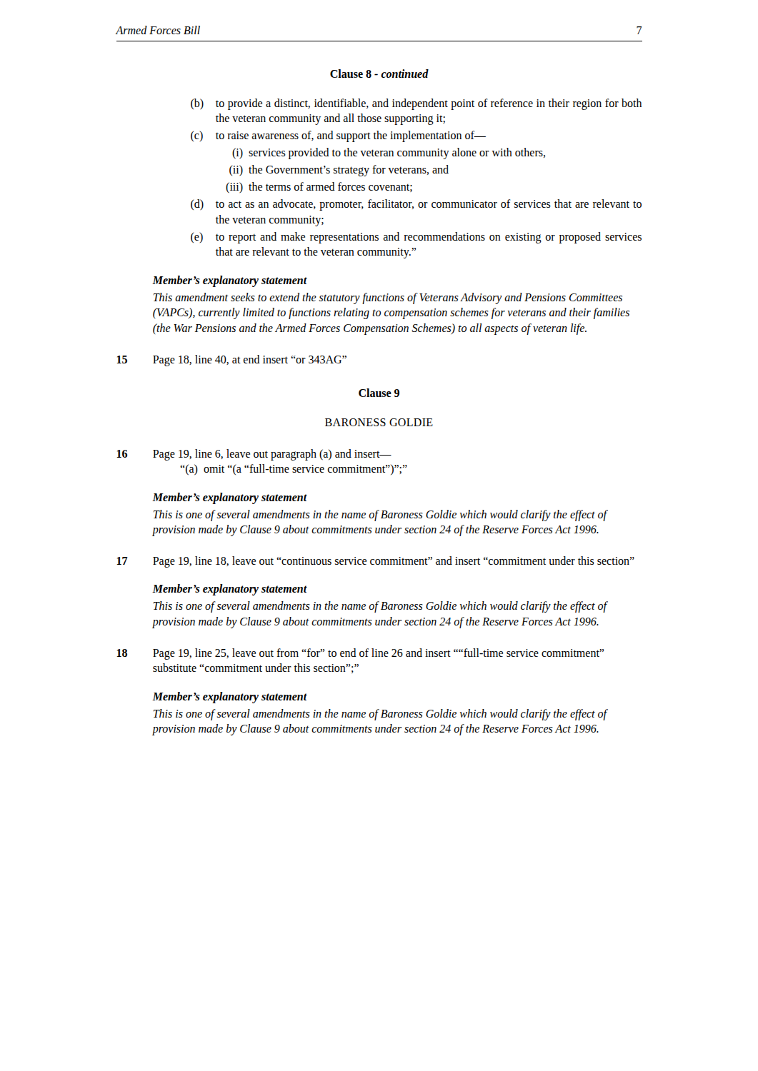Armed Forces Bill 7
Clause 8 - continued
(b) to provide a distinct, identifiable, and independent point of reference in their region for both the veteran community and all those supporting it;
(c) to raise awareness of, and support the implementation of—
(i) services provided to the veteran community alone or with others,
(ii) the Government’s strategy for veterans, and
(iii) the terms of armed forces covenant;
(d) to act as an advocate, promoter, facilitator, or communicator of services that are relevant to the veteran community;
(e) to report and make representations and recommendations on existing or proposed services that are relevant to the veteran community.”
Member’s explanatory statement
This amendment seeks to extend the statutory functions of Veterans Advisory and Pensions Committees (VAPCs), currently limited to functions relating to compensation schemes for veterans and their families (the War Pensions and the Armed Forces Compensation Schemes) to all aspects of veteran life.
15
Page 18, line 40, at end insert “or 343AG”
Clause 9
BARONESS GOLDIE
16
Page 19, line 6, leave out paragraph (a) and insert—
“(a) omit “(a “full-time service commitment”)”;”
Member’s explanatory statement
This is one of several amendments in the name of Baroness Goldie which would clarify the effect of provision made by Clause 9 about commitments under section 24 of the Reserve Forces Act 1996.
17
Page 19, line 18, leave out “continuous service commitment” and insert “commitment under this section”
Member’s explanatory statement
This is one of several amendments in the name of Baroness Goldie which would clarify the effect of provision made by Clause 9 about commitments under section 24 of the Reserve Forces Act 1996.
18
Page 19, line 25, leave out from “for” to end of line 26 and insert ““full-time service commitment” substitute “commitment under this section”;”
Member’s explanatory statement
This is one of several amendments in the name of Baroness Goldie which would clarify the effect of provision made by Clause 9 about commitments under section 24 of the Reserve Forces Act 1996.